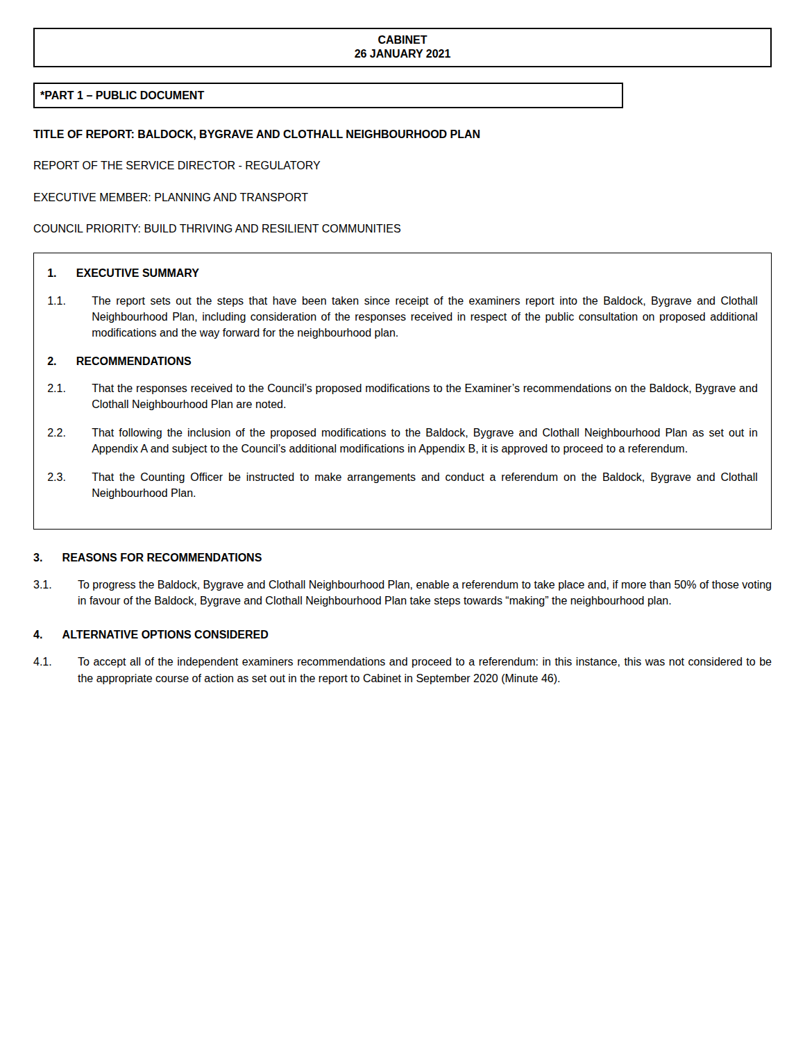CABINET
26 JANUARY 2021
*PART 1 – PUBLIC DOCUMENT
TITLE OF REPORT: BALDOCK, BYGRAVE AND CLOTHALL NEIGHBOURHOOD PLAN
REPORT OF THE SERVICE DIRECTOR - REGULATORY
EXECUTIVE MEMBER: PLANNING AND TRANSPORT
COUNCIL PRIORITY: BUILD THRIVING AND RESILIENT COMMUNITIES
1. EXECUTIVE SUMMARY
1.1.
The report sets out the steps that have been taken since receipt of the examiners report into the Baldock, Bygrave and Clothall Neighbourhood Plan, including consideration of the responses received in respect of the public consultation on proposed additional modifications and the way forward for the neighbourhood plan.
2. RECOMMENDATIONS
2.1.
That the responses received to the Council’s proposed modifications to the Examiner’s recommendations on the Baldock, Bygrave and Clothall Neighbourhood Plan are noted.
2.2.
That following the inclusion of the proposed modifications to the Baldock, Bygrave and Clothall Neighbourhood Plan as set out in Appendix A and subject to the Council’s additional modifications in Appendix B, it is approved to proceed to a referendum.
2.3.
That the Counting Officer be instructed to make arrangements and conduct a referendum on the Baldock, Bygrave and Clothall Neighbourhood Plan.
3. REASONS FOR RECOMMENDATIONS
3.1.
To progress the Baldock, Bygrave and Clothall Neighbourhood Plan, enable a referendum to take place and, if more than 50% of those voting in favour of the Baldock, Bygrave and Clothall Neighbourhood Plan take steps towards “making” the neighbourhood plan.
4. ALTERNATIVE OPTIONS CONSIDERED
4.1.
To accept all of the independent examiners recommendations and proceed to a referendum: in this instance, this was not considered to be the appropriate course of action as set out in the report to Cabinet in September 2020 (Minute 46).